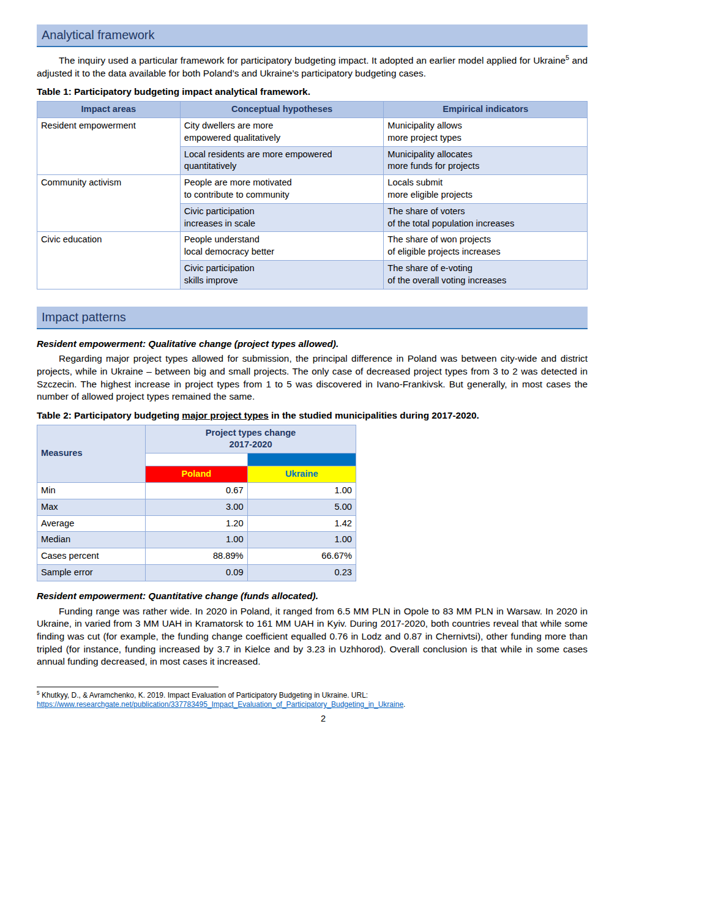Analytical framework
The inquiry used a particular framework for participatory budgeting impact. It adopted an earlier model applied for Ukraine5 and adjusted it to the data available for both Poland’s and Ukraine’s participatory budgeting cases.
Table 1: Participatory budgeting impact analytical framework.
| Impact areas | Conceptual hypotheses | Empirical indicators |
| --- | --- | --- |
| Resident empowerment | City dwellers are more empowered qualitatively | Municipality allows more project types |
| Local residents are more empowered quantitatively | Municipality allocates more funds for projects |
| Community activism | People are more motivated to contribute to community | Locals submit more eligible projects |
| Civic participation increases in scale | The share of voters of the total population increases |
| Civic education | People understand local democracy better | The share of won projects of eligible projects increases |
| Civic participation skills improve | The share of e-voting of the overall voting increases |
Impact patterns
Resident empowerment: Qualitative change (project types allowed).
Regarding major project types allowed for submission, the principal difference in Poland was between city-wide and district projects, while in Ukraine – between big and small projects. The only case of decreased project types from 3 to 2 was detected in Szczecin. The highest increase in project types from 1 to 5 was discovered in Ivano-Frankivsk. But generally, in most cases the number of allowed project types remained the same.
Table 2: Participatory budgeting major project types in the studied municipalities during 2017-2020.
| Measures | Project types change 2017-2020 |
| --- | --- |
| Poland | Ukraine |
| Min | 0.67 | 1.00 |
| Max | 3.00 | 5.00 |
| Average | 1.20 | 1.42 |
| Median | 1.00 | 1.00 |
| Cases percent | 88.89% | 66.67% |
| Sample error | 0.09 | 0.23 |
Resident empowerment: Quantitative change (funds allocated).
Funding range was rather wide. In 2020 in Poland, it ranged from 6.5 MM PLN in Opole to 83 MM PLN in Warsaw. In 2020 in Ukraine, in varied from 3 MM UAH in Kramatorsk to 161 MM UAH in Kyiv. During 2017-2020, both countries reveal that while some finding was cut (for example, the funding change coefficient equalled 0.76 in Lodz and 0.87 in Chernivtsi), other funding more than tripled (for instance, funding increased by 3.7 in Kielce and by 3.23 in Uzhhorod). Overall conclusion is that while in some cases annual funding decreased, in most cases it increased.
5 Khutkyy, D., & Avramchenko, K. 2019. Impact Evaluation of Participatory Budgeting in Ukraine. URL:
https://www.researchgate.net/publication/337783495_Impact_Evaluation_of_Participatory_Budgeting_in_Ukraine.
2